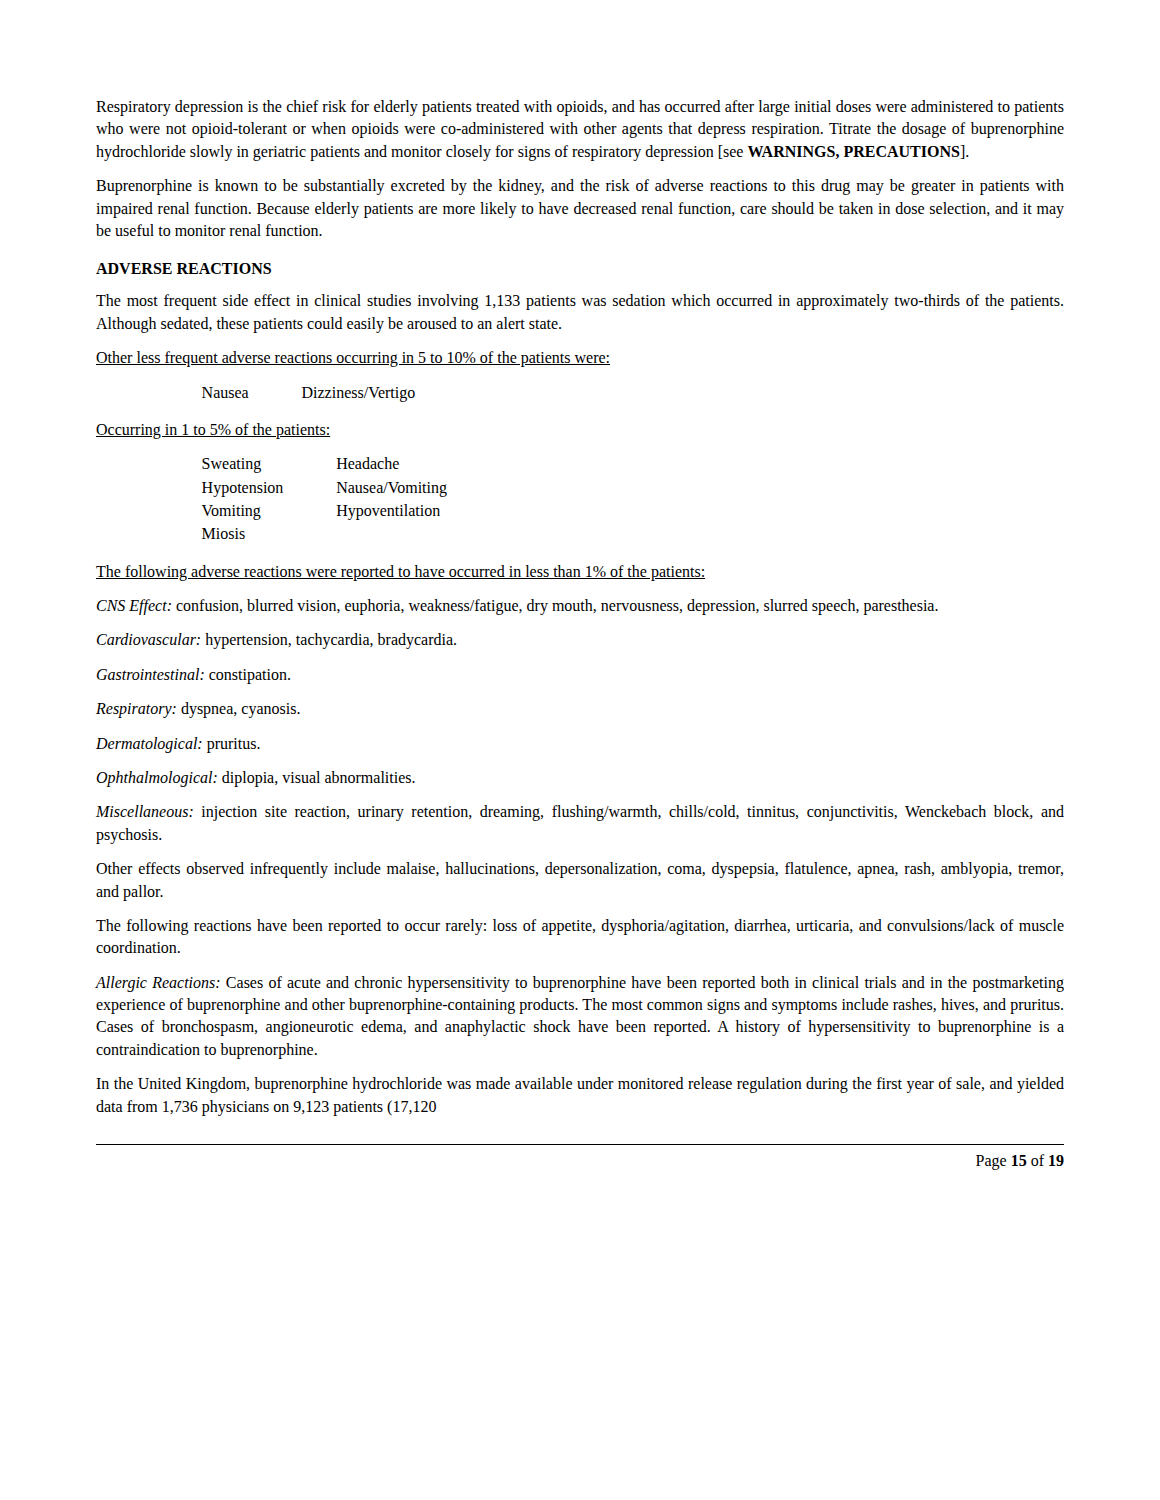Respiratory depression is the chief risk for elderly patients treated with opioids, and has occurred after large initial doses were administered to patients who were not opioid-tolerant or when opioids were co-administered with other agents that depress respiration. Titrate the dosage of buprenorphine hydrochloride slowly in geriatric patients and monitor closely for signs of respiratory depression [see WARNINGS, PRECAUTIONS].
Buprenorphine is known to be substantially excreted by the kidney, and the risk of adverse reactions to this drug may be greater in patients with impaired renal function. Because elderly patients are more likely to have decreased renal function, care should be taken in dose selection, and it may be useful to monitor renal function.
ADVERSE REACTIONS
The most frequent side effect in clinical studies involving 1,133 patients was sedation which occurred in approximately two-thirds of the patients. Although sedated, these patients could easily be aroused to an alert state.
Other less frequent adverse reactions occurring in 5 to 10% of the patients were:
| Nausea | Dizziness/Vertigo |
Occurring in 1 to 5% of the patients:
| Sweating | Headache |
| Hypotension | Nausea/Vomiting |
| Vomiting | Hypoventilation |
| Miosis | |
The following adverse reactions were reported to have occurred in less than 1% of the patients:
CNS Effect: confusion, blurred vision, euphoria, weakness/fatigue, dry mouth, nervousness, depression, slurred speech, paresthesia.
Cardiovascular: hypertension, tachycardia, bradycardia.
Gastrointestinal: constipation.
Respiratory: dyspnea, cyanosis.
Dermatological: pruritus.
Ophthalmological: diplopia, visual abnormalities.
Miscellaneous: injection site reaction, urinary retention, dreaming, flushing/warmth, chills/cold, tinnitus, conjunctivitis, Wenckebach block, and psychosis.
Other effects observed infrequently include malaise, hallucinations, depersonalization, coma, dyspepsia, flatulence, apnea, rash, amblyopia, tremor, and pallor.
The following reactions have been reported to occur rarely: loss of appetite, dysphoria/agitation, diarrhea, urticaria, and convulsions/lack of muscle coordination.
Allergic Reactions: Cases of acute and chronic hypersensitivity to buprenorphine have been reported both in clinical trials and in the postmarketing experience of buprenorphine and other buprenorphine-containing products. The most common signs and symptoms include rashes, hives, and pruritus. Cases of bronchospasm, angioneurotic edema, and anaphylactic shock have been reported. A history of hypersensitivity to buprenorphine is a contraindication to buprenorphine.
In the United Kingdom, buprenorphine hydrochloride was made available under monitored release regulation during the first year of sale, and yielded data from 1,736 physicians on 9,123 patients (17,120
Page 15 of 19